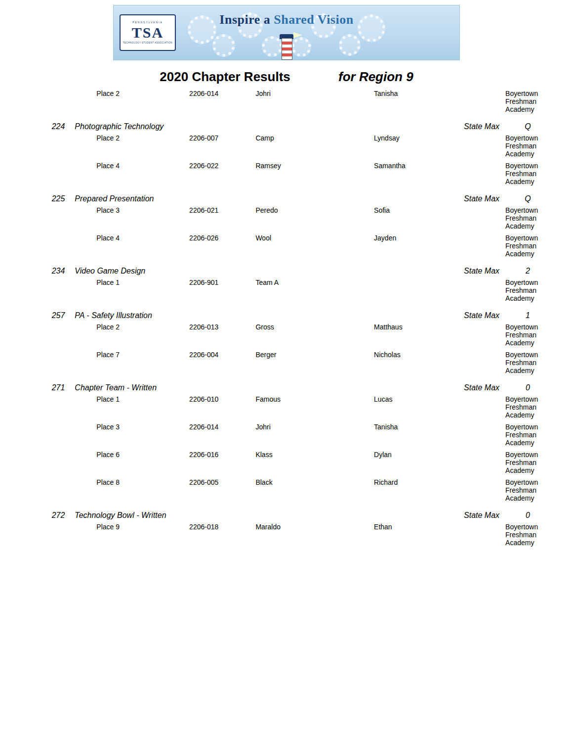PENNSYLVANIA
TSA
TECHNOLOGY STUDENT ASSOCIATION
Inspire a Shared Vision
2020 Chapter Results for Region 9
| | Place 2 | 2206-014 | Johri | Tanisha | Boyertown Freshman Academy |
| 224 | Photographic Technology | State Max | Q |
| | Place 2 | 2206-007 | Camp | Lyndsay | Boyertown Freshman Academy |
| | Place 4 | 2206-022 | Ramsey | Samantha | Boyertown Freshman Academy |
| 225 | Prepared Presentation | State Max | Q |
| | Place 3 | 2206-021 | Peredo | Sofia | Boyertown Freshman Academy |
| | Place 4 | 2206-026 | Wool | Jayden | Boyertown Freshman Academy |
| 234 | Video Game Design | State Max | 2 |
| | Place 1 | 2206-901 | Team A | | Boyertown Freshman Academy |
| 257 | PA - Safety Illustration | State Max | 1 |
| | Place 2 | 2206-013 | Gross | Matthaus | Boyertown Freshman Academy |
| | Place 7 | 2206-004 | Berger | Nicholas | Boyertown Freshman Academy |
| 271 | Chapter Team - Written | State Max | 0 |
| | Place 1 | 2206-010 | Famous | Lucas | Boyertown Freshman Academy |
| | Place 3 | 2206-014 | Johri | Tanisha | Boyertown Freshman Academy |
| | Place 6 | 2206-016 | Klass | Dylan | Boyertown Freshman Academy |
| | Place 8 | 2206-005 | Black | Richard | Boyertown Freshman Academy |
| 272 | Technology Bowl - Written | State Max | 0 |
| | Place 9 | 2206-018 | Maraldo | Ethan | Boyertown Freshman Academy |